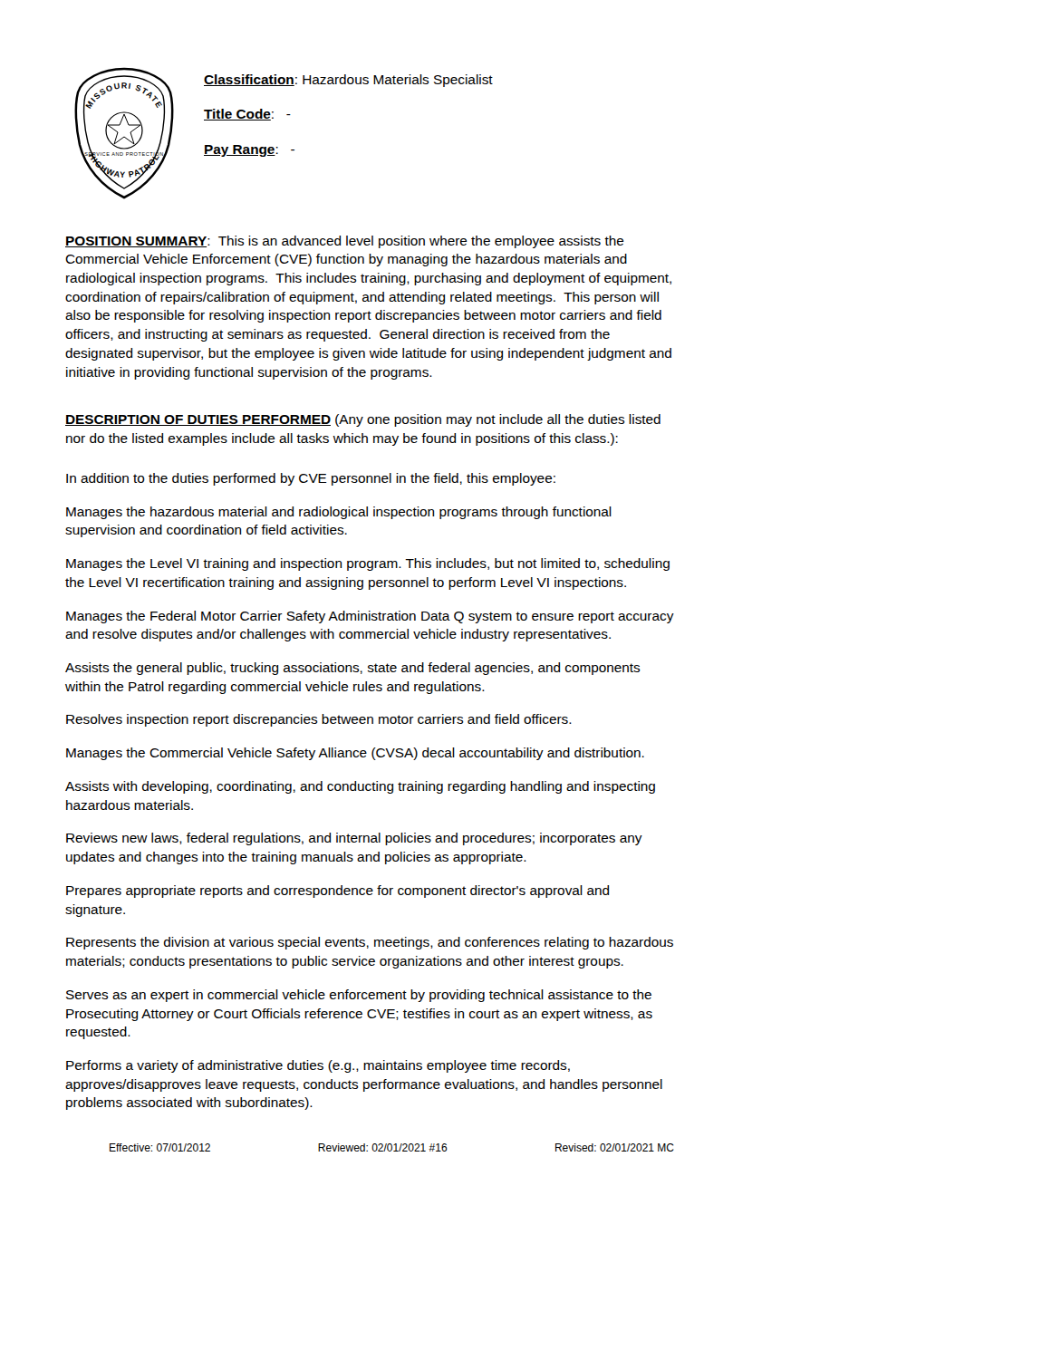Missouri State Highway Patrol — Position Classification: Hazardous Materials Specialist
Missouri State Highway Patrol seal MISSOURI STATE HIGHWAY PATROL SERVICE AND PROTECTION
Classification: Hazardous Materials Specialist
Title Code: -
Pay Range: -
POSITION SUMMARY: This is an advanced level position where the employee assists the Commercial Vehicle Enforcement (CVE) function by managing the hazardous materials and radiological inspection programs. This includes training, purchasing and deployment of equipment, coordination of repairs/calibration of equipment, and attending related meetings. This person will also be responsible for resolving inspection report discrepancies between motor carriers and field officers, and instructing at seminars as requested. General direction is received from the designated supervisor, but the employee is given wide latitude for using independent judgment and initiative in providing functional supervision of the programs.
DESCRIPTION OF DUTIES PERFORMED (Any one position may not include all the duties listed nor do the listed examples include all tasks which may be found in positions of this class.):
In addition to the duties performed by CVE personnel in the field, this employee:
Manages the hazardous material and radiological inspection programs through functional supervision and coordination of field activities.
Manages the Level VI training and inspection program. This includes, but not limited to, scheduling the Level VI recertification training and assigning personnel to perform Level VI inspections.
Manages the Federal Motor Carrier Safety Administration Data Q system to ensure report accuracy and resolve disputes and/or challenges with commercial vehicle industry representatives.
Assists the general public, trucking associations, state and federal agencies, and components within the Patrol regarding commercial vehicle rules and regulations.
Resolves inspection report discrepancies between motor carriers and field officers.
Manages the Commercial Vehicle Safety Alliance (CVSA) decal accountability and distribution.
Assists with developing, coordinating, and conducting training regarding handling and inspecting hazardous materials.
Reviews new laws, federal regulations, and internal policies and procedures; incorporates any updates and changes into the training manuals and policies as appropriate.
Prepares appropriate reports and correspondence for component director's approval and signature.
Represents the division at various special events, meetings, and conferences relating to hazardous materials; conducts presentations to public service organizations and other interest groups.
Serves as an expert in commercial vehicle enforcement by providing technical assistance to the Prosecuting Attorney or Court Officials reference CVE; testifies in court as an expert witness, as requested.
Performs a variety of administrative duties (e.g., maintains employee time records, approves/disapproves leave requests, conducts performance evaluations, and handles personnel problems associated with subordinates).
Effective: 07/01/2012 Reviewed: 02/01/2021 #16 Revised: 02/01/2021 MC